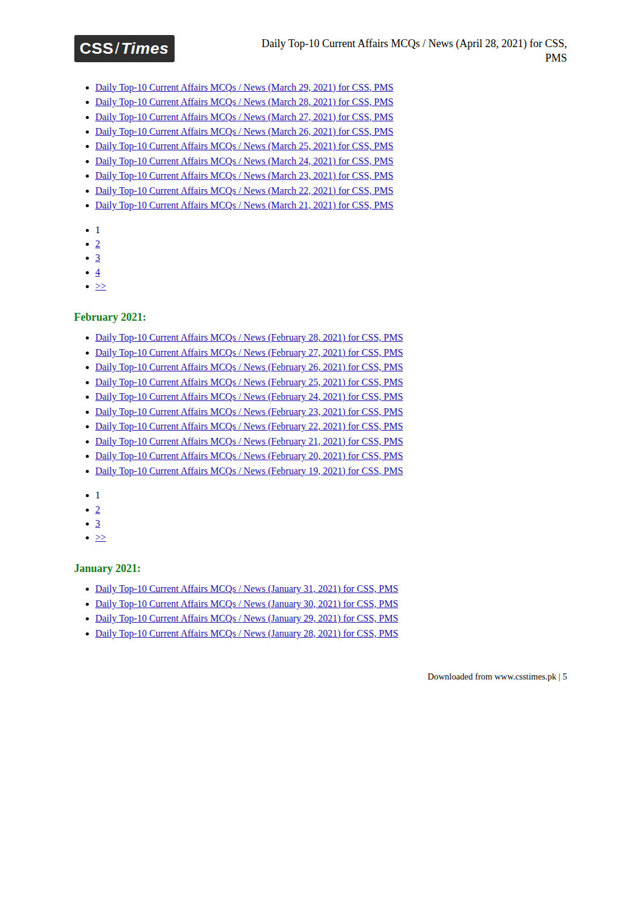CSS/Times
Daily Top-10 Current Affairs MCQs / News (April 28, 2021) for CSS,
PMS
Daily Top-10 Current Affairs MCQs / News (March 29, 2021) for CSS, PMS
Daily Top-10 Current Affairs MCQs / News (March 28, 2021) for CSS, PMS
Daily Top-10 Current Affairs MCQs / News (March 27, 2021) for CSS, PMS
Daily Top-10 Current Affairs MCQs / News (March 26, 2021) for CSS, PMS
Daily Top-10 Current Affairs MCQs / News (March 25, 2021) for CSS, PMS
Daily Top-10 Current Affairs MCQs / News (March 24, 2021) for CSS, PMS
Daily Top-10 Current Affairs MCQs / News (March 23, 2021) for CSS, PMS
Daily Top-10 Current Affairs MCQs / News (March 22, 2021) for CSS, PMS
Daily Top-10 Current Affairs MCQs / News (March 21, 2021) for CSS, PMS
1
2
3
4
>>
February 2021:
Daily Top-10 Current Affairs MCQs / News (February 28, 2021) for CSS, PMS
Daily Top-10 Current Affairs MCQs / News (February 27, 2021) for CSS, PMS
Daily Top-10 Current Affairs MCQs / News (February 26, 2021) for CSS, PMS
Daily Top-10 Current Affairs MCQs / News (February 25, 2021) for CSS, PMS
Daily Top-10 Current Affairs MCQs / News (February 24, 2021) for CSS, PMS
Daily Top-10 Current Affairs MCQs / News (February 23, 2021) for CSS, PMS
Daily Top-10 Current Affairs MCQs / News (February 22, 2021) for CSS, PMS
Daily Top-10 Current Affairs MCQs / News (February 21, 2021) for CSS, PMS
Daily Top-10 Current Affairs MCQs / News (February 20, 2021) for CSS, PMS
Daily Top-10 Current Affairs MCQs / News (February 19, 2021) for CSS, PMS
1
2
3
>>
January 2021:
Daily Top-10 Current Affairs MCQs / News (January 31, 2021) for CSS, PMS
Daily Top-10 Current Affairs MCQs / News (January 30, 2021) for CSS, PMS
Daily Top-10 Current Affairs MCQs / News (January 29, 2021) for CSS, PMS
Daily Top-10 Current Affairs MCQs / News (January 28, 2021) for CSS, PMS
Downloaded from www.csstimes.pk | 5